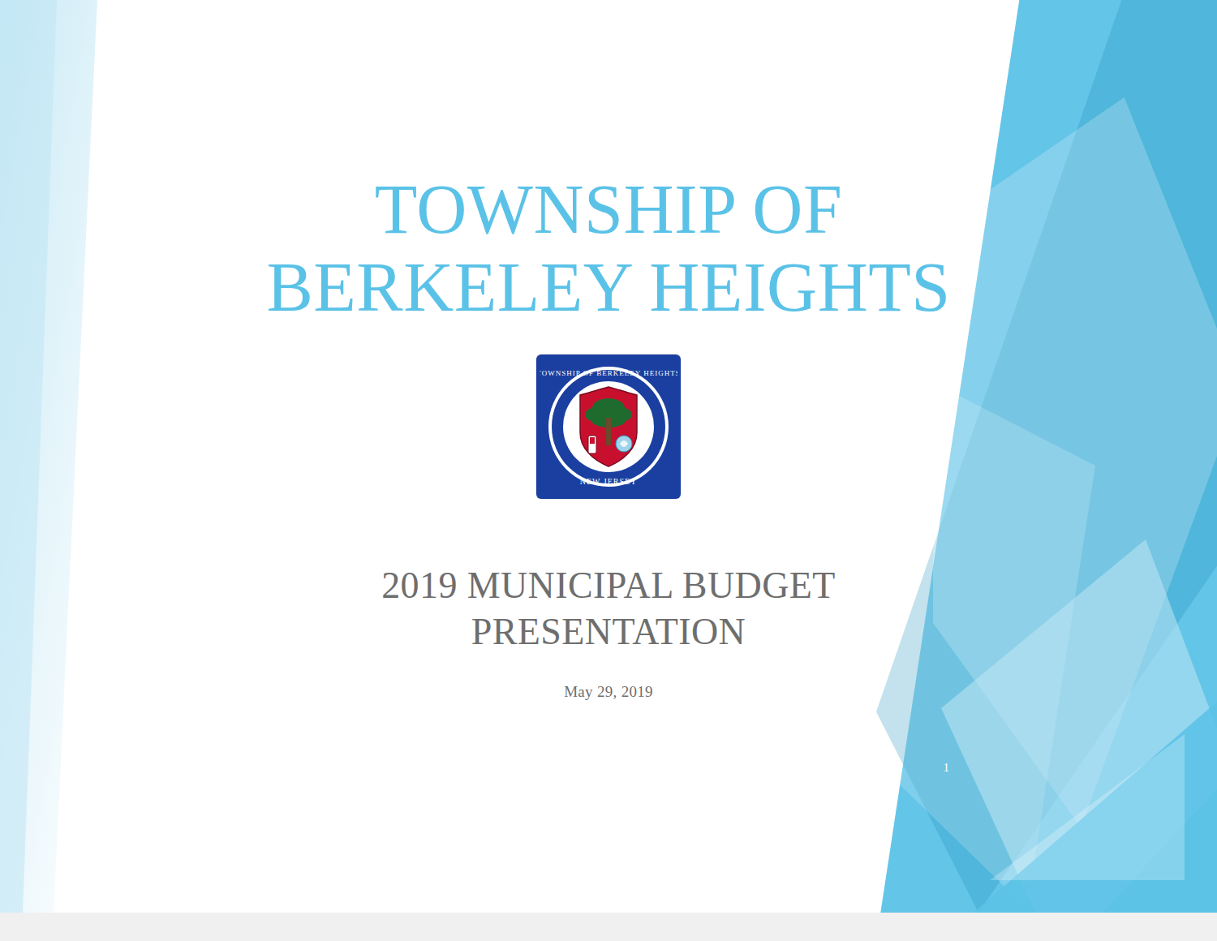TOWNSHIP OF
BERKELEY HEIGHTS
TOWNSHIP OF BERKELEY HEIGHTS NEW JERSEY 1809
2019 MUNICIPAL BUDGET
PRESENTATION
May 29, 2019
1